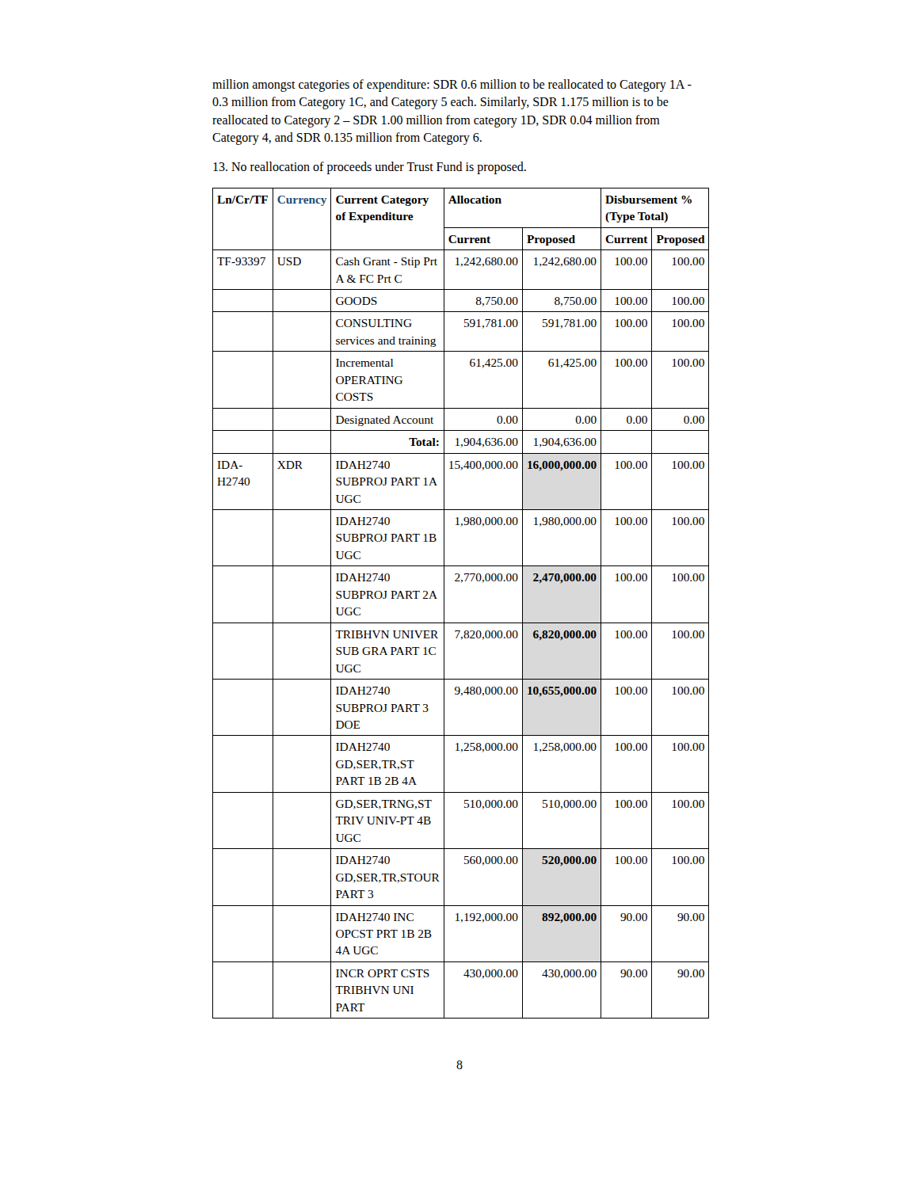million amongst categories of expenditure: SDR 0.6 million to be reallocated to Category 1A - 0.3 million from Category 1C, and Category 5 each. Similarly, SDR 1.175 million is to be reallocated to Category 2 – SDR 1.00 million from category 1D, SDR 0.04 million from Category 4, and SDR 0.135 million from Category 6.
13. No reallocation of proceeds under Trust Fund is proposed.
| Ln/Cr/TF | Currency | Current Category of Expenditure | Allocation | Disbursement % (Type Total) |
| --- | --- | --- | --- | --- |
| Current | Proposed | Current | Proposed |
| TF-93397 | USD | Cash Grant - Stip Prt A & FC Prt C | 1,242,680.00 | 1,242,680.00 | 100.00 | 100.00 |
| | | GOODS | 8,750.00 | 8,750.00 | 100.00 | 100.00 |
| | | CONSULTING services and training | 591,781.00 | 591,781.00 | 100.00 | 100.00 |
| | | Incremental OPERATING COSTS | 61,425.00 | 61,425.00 | 100.00 | 100.00 |
| | | Designated Account | 0.00 | 0.00 | 0.00 | 0.00 |
| | | Total: | 1,904,636.00 | 1,904,636.00 | | |
| IDA-H2740 | XDR | IDAH2740 SUBPROJ PART 1A UGC | 15,400,000.00 | 16,000,000.00 | 100.00 | 100.00 |
| | | IDAH2740 SUBPROJ PART 1B UGC | 1,980,000.00 | 1,980,000.00 | 100.00 | 100.00 |
| | | IDAH2740 SUBPROJ PART 2A UGC | 2,770,000.00 | 2,470,000.00 | 100.00 | 100.00 |
| | | TRIBHVN UNIVER SUB GRA PART 1C UGC | 7,820,000.00 | 6,820,000.00 | 100.00 | 100.00 |
| | | IDAH2740 SUBPROJ PART 3 DOE | 9,480,000.00 | 10,655,000.00 | 100.00 | 100.00 |
| | | IDAH2740 GD,SER,TR,ST PART 1B 2B 4A | 1,258,000.00 | 1,258,000.00 | 100.00 | 100.00 |
| | | GD,SER,TRNG,ST TRIV UNIV-PT 4B UGC | 510,000.00 | 510,000.00 | 100.00 | 100.00 |
| | | IDAH2740 GD,SER,TR,STOUR PART 3 | 560,000.00 | 520,000.00 | 100.00 | 100.00 |
| | | IDAH2740 INC OPCST PRT 1B 2B 4A UGC | 1,192,000.00 | 892,000.00 | 90.00 | 90.00 |
| | | INCR OPRT CSTS TRIBHVN UNI PART | 430,000.00 | 430,000.00 | 90.00 | 90.00 |
8